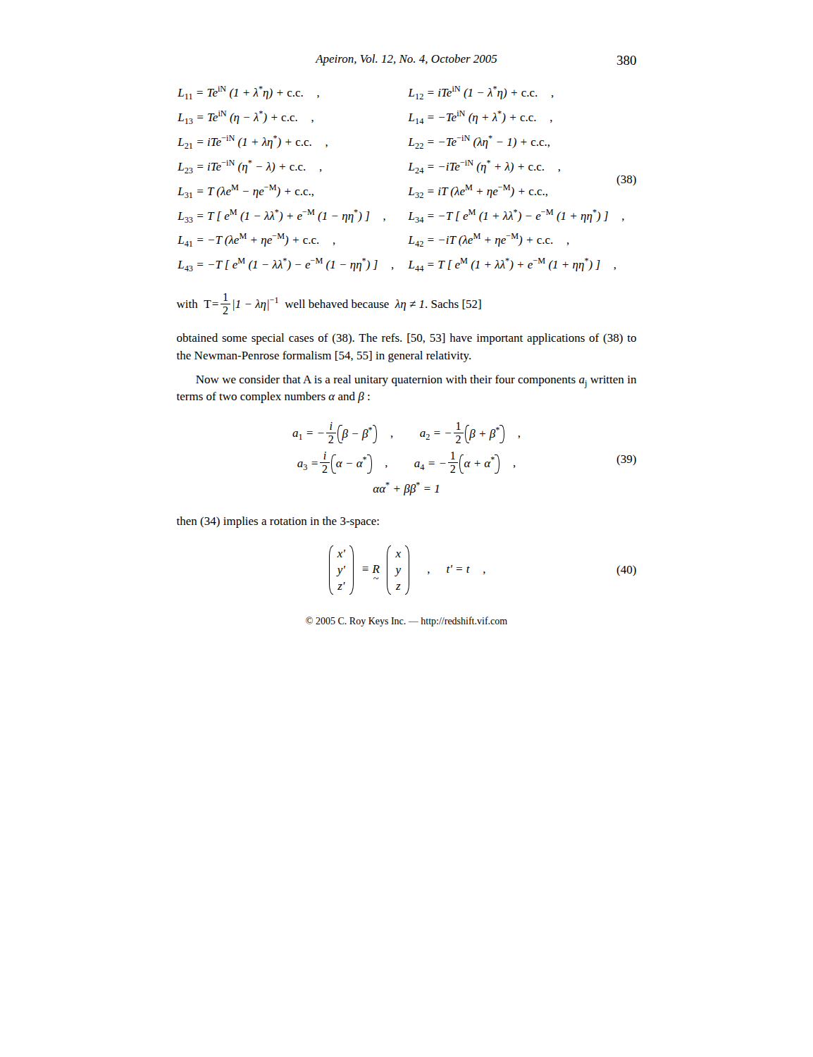Apeiron, Vol. 12, No. 4, October 2005 380
| L 11 = Te iN (1 + λ * η) + c.c. , | L 12 = iTe iN (1 − λ * η) + c.c. , |
| L 13 = Te iN (η − λ * ) + c.c. , | L 14 = −Te iN (η + λ * ) + c.c. , |
| L 21 = iTe −iN (1 + λη * ) + c.c. , | L 22 = −Te −iN (λη * − 1) + c.c. , |
| L 23 = iTe −iN (η * − λ) + c.c. , | L 24 = −iTe −iN (η * + λ) + c.c. , |
| L 31 = T (λe M − ηe −M ) + c.c. , | L 32 = iT (λe M + ηe −M ) + c.c. , |
| L 33 = T [ e M (1 − λλ * ) + e −M (1 − ηη * ) ] , | L 34 = −T [ e M (1 + λλ * ) − e −M (1 + ηη * ) ] , |
| L 41 = −T (λe M + ηe −M ) + c.c. , | L 42 = −iT (λe M + ηe −M ) + c.c. , |
| L 43 = −T [ e M (1 − λλ * ) − e −M (1 − ηη * ) ] , | L 44 = T [ e M (1 + λλ * ) + e −M (1 + ηη * ) ] , |
(38)
with T=121 − λη−1 well behaved because λη ≠ 1. Sachs [52]
obtained some special cases of (38). The refs. [50, 53] have important applications of (38) to the Newman-Penrose formalism [54, 55] in general relativity.
Now we consider that A is a real unitary quaternion with their four components aj written in terms of two complex numbers α and β :
a1 = −i 2 β − β* , a2 = −12 β + β* , a3 =i 2 α − α* , a4 = −12 α + α* , αα* + ββ* = 1 (39)
then (34) implies a rotation in the 3-space:
| x' |
| y' |
| z' |
≡ R
| x |
| y |
| z |
, t' = t , (40)
© 2005 C. Roy Keys Inc. — http://redshift.vif.com